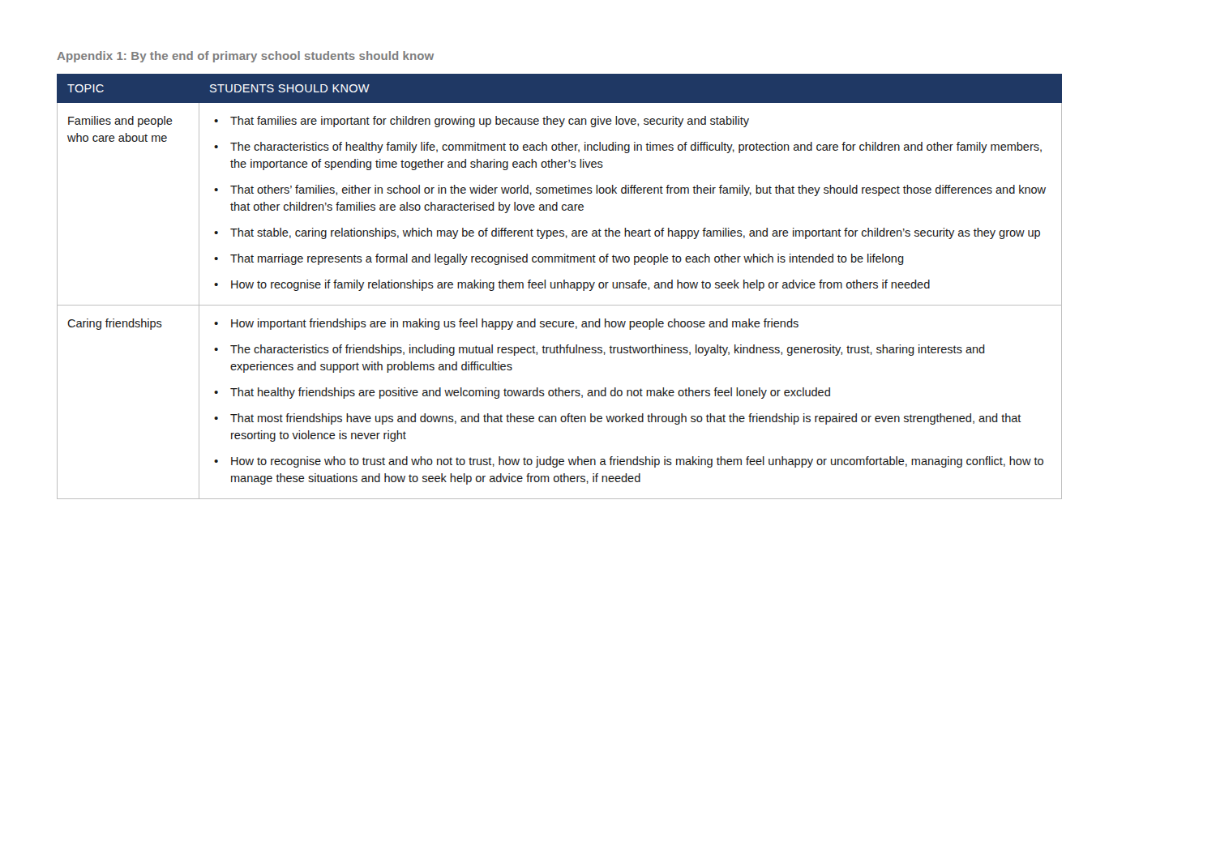Appendix 1: By the end of primary school students should know
| TOPIC | STUDENTS SHOULD KNOW |
| --- | --- |
| Families and people who care about me | That families are important for children growing up because they can give love, security and stability The characteristics of healthy family life, commitment to each other, including in times of difficulty, protection and care for children and other family members, the importance of spending time together and sharing each other’s lives That others’ families, either in school or in the wider world, sometimes look different from their family, but that they should respect those differences and know that other children’s families are also characterised by love and care That stable, caring relationships, which may be of different types, are at the heart of happy families, and are important for children’s security as they grow up That marriage represents a formal and legally recognised commitment of two people to each other which is intended to be lifelong How to recognise if family relationships are making them feel unhappy or unsafe, and how to seek help or advice from others if needed |
| Caring friendships | How important friendships are in making us feel happy and secure, and how people choose and make friends The characteristics of friendships, including mutual respect, truthfulness, trustworthiness, loyalty, kindness, generosity, trust, sharing interests and experiences and support with problems and difficulties That healthy friendships are positive and welcoming towards others, and do not make others feel lonely or excluded That most friendships have ups and downs, and that these can often be worked through so that the friendship is repaired or even strengthened, and that resorting to violence is never right How to recognise who to trust and who not to trust, how to judge when a friendship is making them feel unhappy or uncomfortable, managing conflict, how to manage these situations and how to seek help or advice from others, if needed |